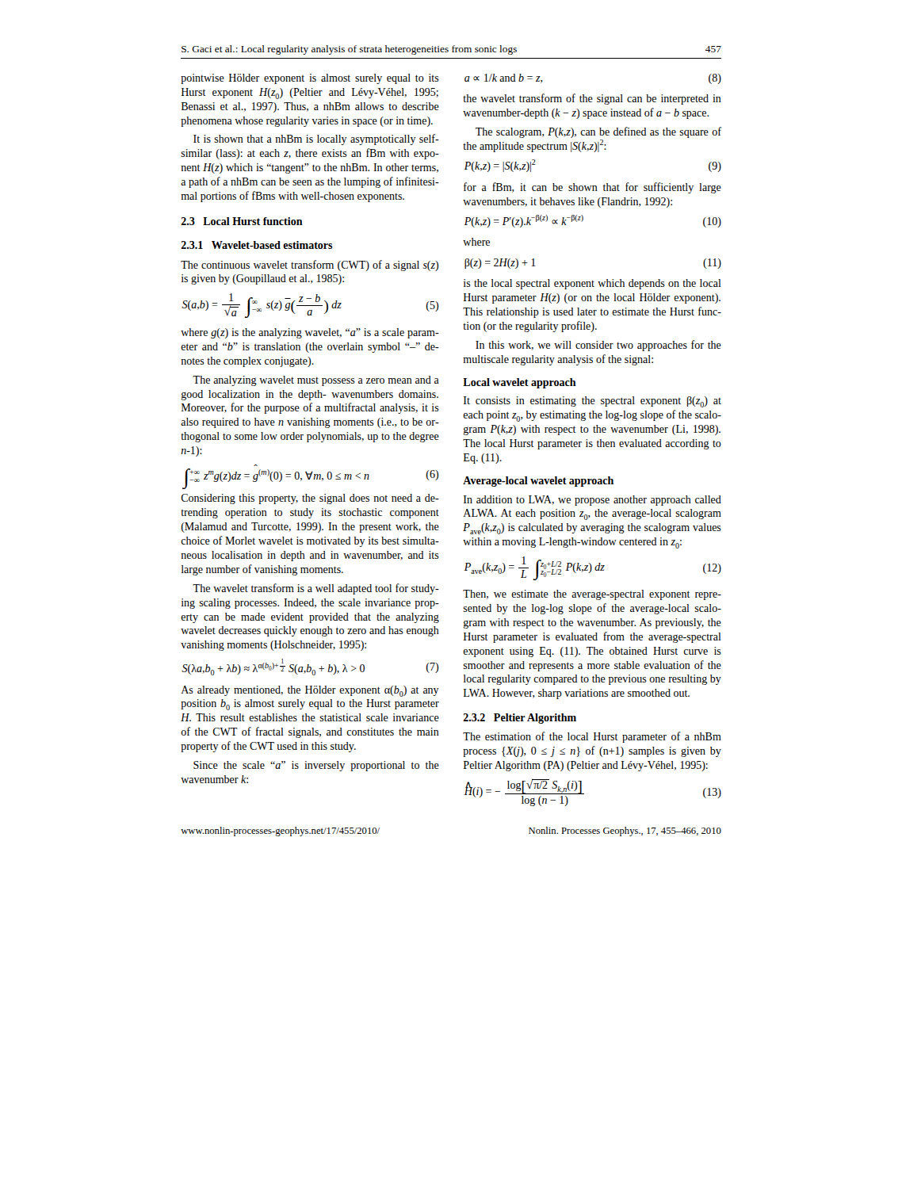S. Gaci et al.: Local regularity analysis of strata heterogeneities from sonic logs
457
pointwise Hölder exponent is almost surely equal to its Hurst exponent H(z0) (Peltier and Lévy-Véhel, 1995; Benassi et al., 1997). Thus, a nhBm allows to describe phenomena whose regularity varies in space (or in time).
It is shown that a nhBm is locally asymptotically self-similar (lass): at each z, there exists an fBm with exponent H(z) which is “tangent” to the nhBm. In other terms, a path of a nhBm can be seen as the lumping of infinitesimal portions of fBms with well-chosen exponents.
2.3 Local Hurst function
2.3.1 Wavelet-based estimators
The continuous wavelet transform (CWT) of a signal s(z) is given by (Goupillaud et al., 1985):
S(a,b) = 1 a ∫∞−∞ s(z) g(z − b a) dz
(5)
where g(z) is the analyzing wavelet, “a” is a scale parameter and “b” is translation (the overlain symbol “–” denotes the complex conjugate).
The analyzing wavelet must possess a zero mean and a good localization in the depth- wavenumbers domains. Moreover, for the purpose of a multifractal analysis, it is also required to have n vanishing moments (i.e., to be orthogonal to some low order polynomials, up to the degree n-1):
∫+∞−∞ zmg(z)dz = ̂g(m)(0) = 0, ∀m, 0 ≤ m < n
(6)
Considering this property, the signal does not need a detrending operation to study its stochastic component (Malamud and Turcotte, 1999). In the present work, the choice of Morlet wavelet is motivated by its best simultaneous localisation in depth and in wavenumber, and its large number of vanishing moments.
The wavelet transform is a well adapted tool for studying scaling processes. Indeed, the scale invariance property can be made evident provided that the analyzing wavelet decreases quickly enough to zero and has enough vanishing moments (Holschneider, 1995):
S(λa,b0 + λb) ≈ λα(b0)+12 S(a,b0 + b), λ > 0
(7)
As already mentioned, the Hölder exponent α(b0) at any position b0 is almost surely equal to the Hurst parameter H. This result establishes the statistical scale invariance of the CWT of fractal signals, and constitutes the main property of the CWT used in this study.
Since the scale “a” is inversely proportional to the wavenumber k:
a ∝ 1/k and b = z,
(8)
the wavelet transform of the signal can be interpreted in wavenumber-depth (k − z) space instead of a − b space.
The scalogram, P(k,z), can be defined as the square of the amplitude spectrum |S(k,z)|2:
P(k,z) = |S(k,z)|2
(9)
for a fBm, it can be shown that for sufficiently large wavenumbers, it behaves like (Flandrin, 1992):
P(k,z) = P′(z).k−β(z) ∝ k−β(z)
(10)
where
β(z) = 2H(z) + 1
(11)
is the local spectral exponent which depends on the local Hurst parameter H(z) (or on the local Hölder exponent). This relationship is used later to estimate the Hurst function (or the regularity profile).
In this work, we will consider two approaches for the multiscale regularity analysis of the signal:
Local wavelet approach
It consists in estimating the spectral exponent β(z0) at each point z0, by estimating the log-log slope of the scalogram P(k,z) with respect to the wavenumber (Li, 1998). The local Hurst parameter is then evaluated according to Eq. (11).
Average-local wavelet approach
In addition to LWA, we propose another approach called ALWA. At each position z0, the average-local scalogram Pave(k,z0) is calculated by averaging the scalogram values within a moving L-length-window centered in z0:
Pave(k,z0) = 1 L ∫z0+L/2 z0−L/2 P(k,z) dz
(12)
Then, we estimate the average-spectral exponent represented by the log-log slope of the average-local scalogram with respect to the wavenumber. As previously, the Hurst parameter is evaluated from the average-spectral exponent using Eq. (11). The obtained Hurst curve is smoother and represents a more stable evaluation of the local regularity compared to the previous one resulting by LWA. However, sharp variations are smoothed out.
2.3.2 Peltier Algorithm
The estimation of the local Hurst parameter of a nhBm process {X(j), 0 ≤ j ≤ n} of (n+1) samples is given by Peltier Algorithm (PA) (Peltier and Lévy-Véhel, 1995):
∧H(i) = − log[π/2 Sk,n(i)] log (n − 1)
(13)
www.nonlin-processes-geophys.net/17/455/2010/
Nonlin. Processes Geophys., 17, 455–466, 2010